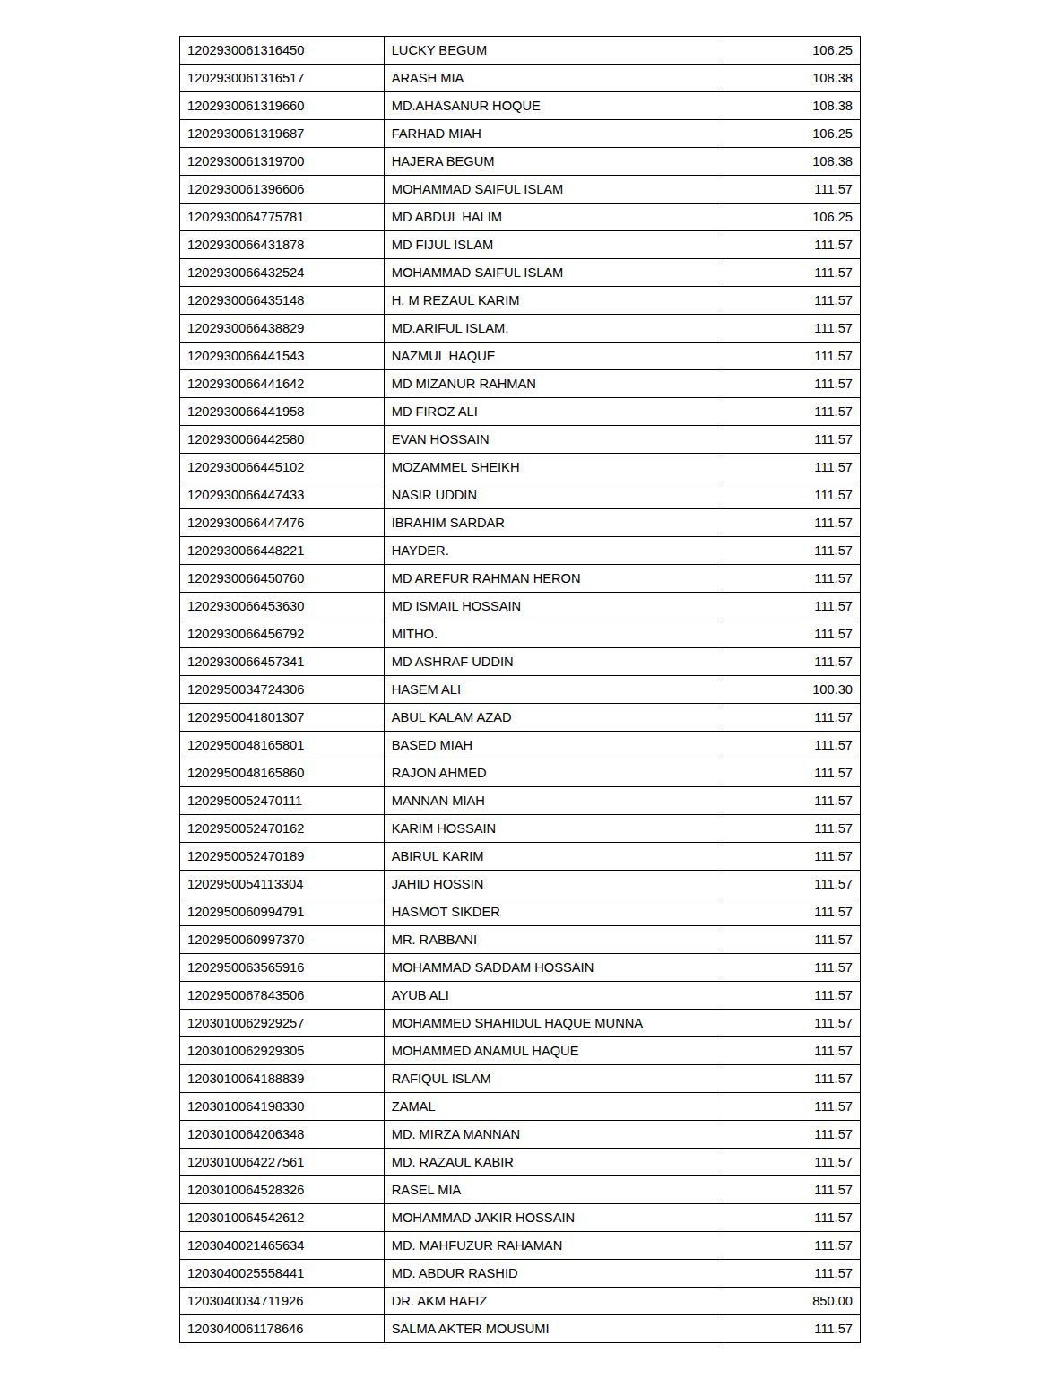| 1202930061316450 | LUCKY BEGUM | 106.25 |
| 1202930061316517 | ARASH MIA | 108.38 |
| 1202930061319660 | MD.AHASANUR HOQUE | 108.38 |
| 1202930061319687 | FARHAD MIAH | 106.25 |
| 1202930061319700 | HAJERA BEGUM | 108.38 |
| 1202930061396606 | MOHAMMAD SAIFUL ISLAM | 111.57 |
| 1202930064775781 | MD ABDUL HALIM | 106.25 |
| 1202930066431878 | MD FIJUL ISLAM | 111.57 |
| 1202930066432524 | MOHAMMAD SAIFUL ISLAM | 111.57 |
| 1202930066435148 | H. M REZAUL KARIM | 111.57 |
| 1202930066438829 | MD.ARIFUL ISLAM, | 111.57 |
| 1202930066441543 | NAZMUL HAQUE | 111.57 |
| 1202930066441642 | MD MIZANUR RAHMAN | 111.57 |
| 1202930066441958 | MD FIROZ ALI | 111.57 |
| 1202930066442580 | EVAN HOSSAIN | 111.57 |
| 1202930066445102 | MOZAMMEL SHEIKH | 111.57 |
| 1202930066447433 | NASIR UDDIN | 111.57 |
| 1202930066447476 | IBRAHIM SARDAR | 111.57 |
| 1202930066448221 | HAYDER. | 111.57 |
| 1202930066450760 | MD AREFUR RAHMAN HERON | 111.57 |
| 1202930066453630 | MD ISMAIL HOSSAIN | 111.57 |
| 1202930066456792 | MITHO. | 111.57 |
| 1202930066457341 | MD ASHRAF UDDIN | 111.57 |
| 1202950034724306 | HASEM ALI | 100.30 |
| 1202950041801307 | ABUL KALAM AZAD | 111.57 |
| 1202950048165801 | BASED MIAH | 111.57 |
| 1202950048165860 | RAJON AHMED | 111.57 |
| 1202950052470111 | MANNAN MIAH | 111.57 |
| 1202950052470162 | KARIM HOSSAIN | 111.57 |
| 1202950052470189 | ABIRUL KARIM | 111.57 |
| 1202950054113304 | JAHID HOSSIN | 111.57 |
| 1202950060994791 | HASMOT SIKDER | 111.57 |
| 1202950060997370 | MR. RABBANI | 111.57 |
| 1202950063565916 | MOHAMMAD SADDAM HOSSAIN | 111.57 |
| 1202950067843506 | AYUB ALI | 111.57 |
| 1203010062929257 | MOHAMMED SHAHIDUL HAQUE MUNNA | 111.57 |
| 1203010062929305 | MOHAMMED ANAMUL HAQUE | 111.57 |
| 1203010064188839 | RAFIQUL ISLAM | 111.57 |
| 1203010064198330 | ZAMAL | 111.57 |
| 1203010064206348 | MD. MIRZA MANNAN | 111.57 |
| 1203010064227561 | MD. RAZAUL KABIR | 111.57 |
| 1203010064528326 | RASEL MIA | 111.57 |
| 1203010064542612 | MOHAMMAD JAKIR HOSSAIN | 111.57 |
| 1203040021465634 | MD. MAHFUZUR RAHAMAN | 111.57 |
| 1203040025558441 | MD. ABDUR RASHID | 111.57 |
| 1203040034711926 | DR. AKM HAFIZ | 850.00 |
| 1203040061178646 | SALMA AKTER MOUSUMI | 111.57 |